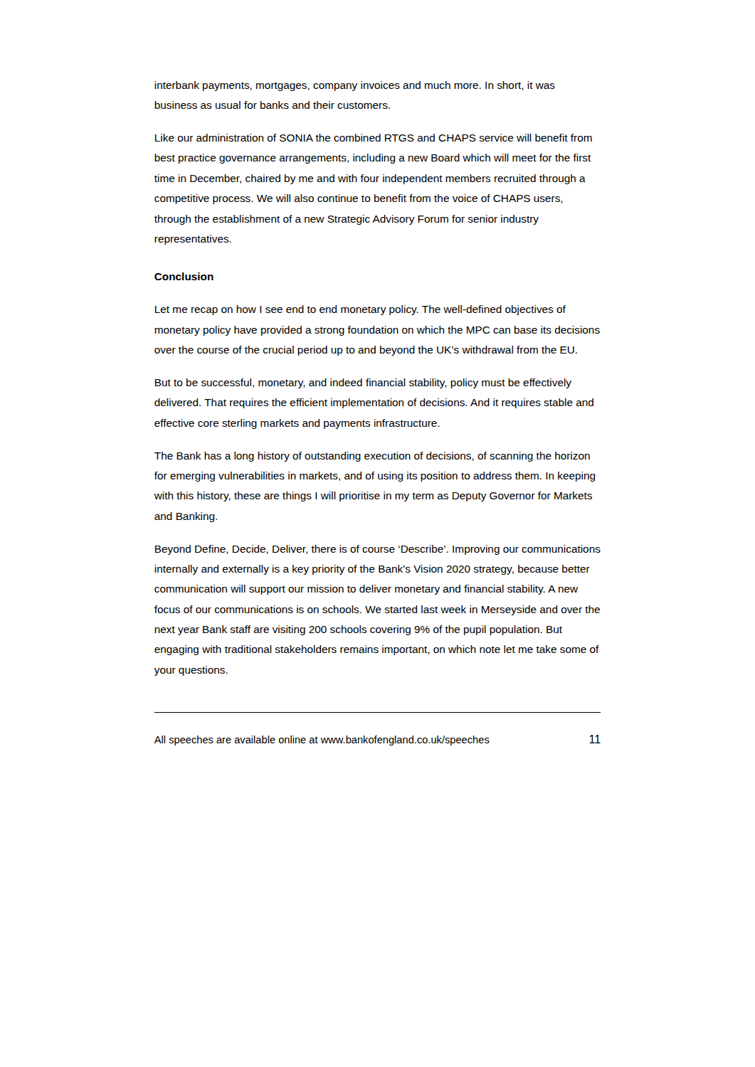interbank payments, mortgages, company invoices and much more. In short, it was business as usual for banks and their customers.
Like our administration of SONIA the combined RTGS and CHAPS service will benefit from best practice governance arrangements, including a new Board which will meet for the first time in December, chaired by me and with four independent members recruited through a competitive process. We will also continue to benefit from the voice of CHAPS users, through the establishment of a new Strategic Advisory Forum for senior industry representatives.
Conclusion
Let me recap on how I see end to end monetary policy. The well-defined objectives of monetary policy have provided a strong foundation on which the MPC can base its decisions over the course of the crucial period up to and beyond the UK’s withdrawal from the EU.
But to be successful, monetary, and indeed financial stability, policy must be effectively delivered. That requires the efficient implementation of decisions. And it requires stable and effective core sterling markets and payments infrastructure.
The Bank has a long history of outstanding execution of decisions, of scanning the horizon for emerging vulnerabilities in markets, and of using its position to address them. In keeping with this history, these are things I will prioritise in my term as Deputy Governor for Markets and Banking.
Beyond Define, Decide, Deliver, there is of course ‘Describe’. Improving our communications internally and externally is a key priority of the Bank’s Vision 2020 strategy, because better communication will support our mission to deliver monetary and financial stability. A new focus of our communications is on schools. We started last week in Merseyside and over the next year Bank staff are visiting 200 schools covering 9% of the pupil population. But engaging with traditional stakeholders remains important, on which note let me take some of your questions.
All speeches are available online at www.bankofengland.co.uk/speeches
11